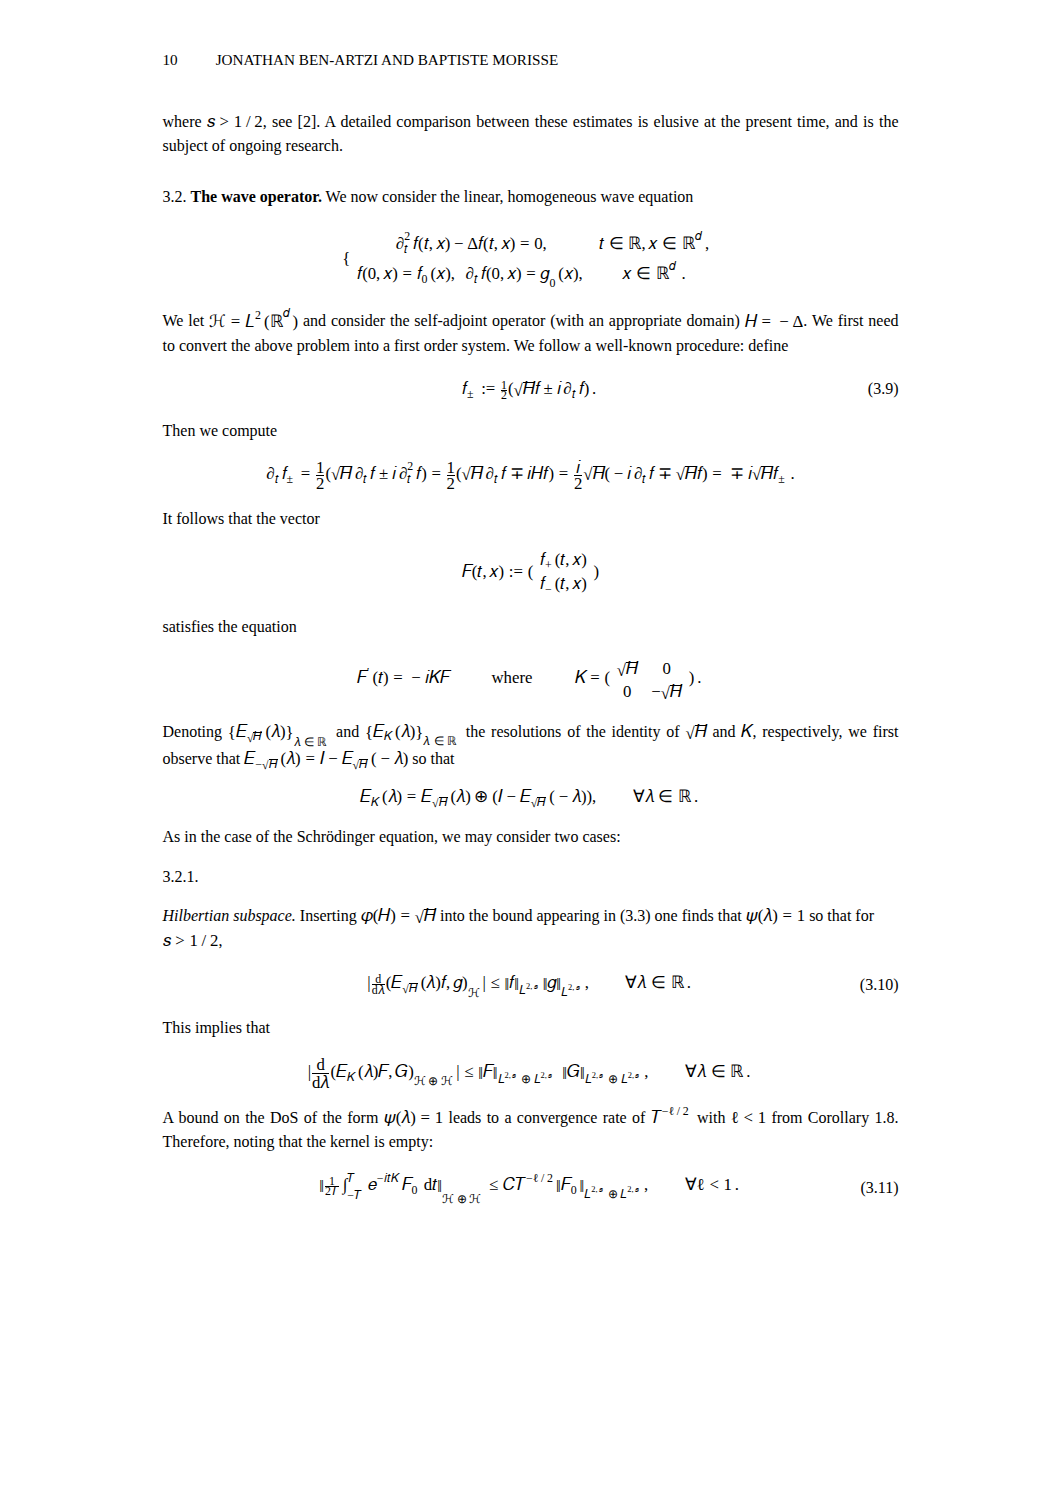10 JONATHAN BEN-ARTZI AND BAPTISTE MORISSE
where s>1/2, see [2]. A detailed comparison between these estimates is elusive at the present time, and is the subject of ongoing research.
3.2. The wave operator. We now consider the linear, homogeneous wave equation
{ ∂t2 f(t,x) −Δ f(t,x) =0, t∈ℝ, x∈ℝd, f(0,x) =f0(x), ∂t f(0,x) =g0(x), x∈ℝd.
We let ℋ=L2(ℝd) and consider the self-adjoint operator (with an appropriate domain) H=−Δ. We first need to convert the above problem into a first order system. We follow a well-known procedure: define
f± := 12 ( Hf ± i∂tf ) . (3.9)
Then we compute
∂tf± = 12 ( H∂tf ± i∂t2f ) = 12 ( H∂tf ∓ iHf ) = i2 H ( −i∂tf ∓ Hf ) = ∓iHf± .
It follows that the vector
F(t,x) := ( f+(t,x) f−(t,x) )
satisfies the equation
F′(t) = −iKF where K= ( H 0 0 −H ) .
Denoting {EH(λ)}λ∈ℝ and {EK(λ)}λ∈ℝ the resolutions of the identity of H and K, respectively, we first observe that E−H(λ)=I−EH(−λ) so that
EK(λ) = EH(λ) ⊕ (I−EH(−λ)) , ∀λ∈ℝ.
As in the case of the Schrödinger equation, we may consider two cases:
3.2.1.
Hilbertian subspace.
Inserting φ(H)=H into the bound appearing in (3.3) one finds that ψ(λ)=1 so that for s>1/2,
| ddλ (EH(λ)f,g) ℋ | ≤ ‖f‖L2,s ‖g‖L2,s , ∀λ∈ℝ. (3.10)
This implies that
| ddλ (EK(λ)F,G) ℋ⊕ℋ | ≤ ‖F‖L2,s⊕L2,s ‖G‖L2,s⊕L2,s , ∀λ∈ℝ.
A bound on the DoS of the form ψ(λ)=1 leads to a convergence rate of T−ℓ/2 with ℓ<1 from Corollary 1.8. Therefore, noting that the kernel is empty:
‖ 12T ∫−TT e−itK F0 dt ‖ ℋ⊕ℋ ≤ CT−ℓ/2 ‖F0‖L2,s⊕L2,s , ∀ℓ<1. (3.11)